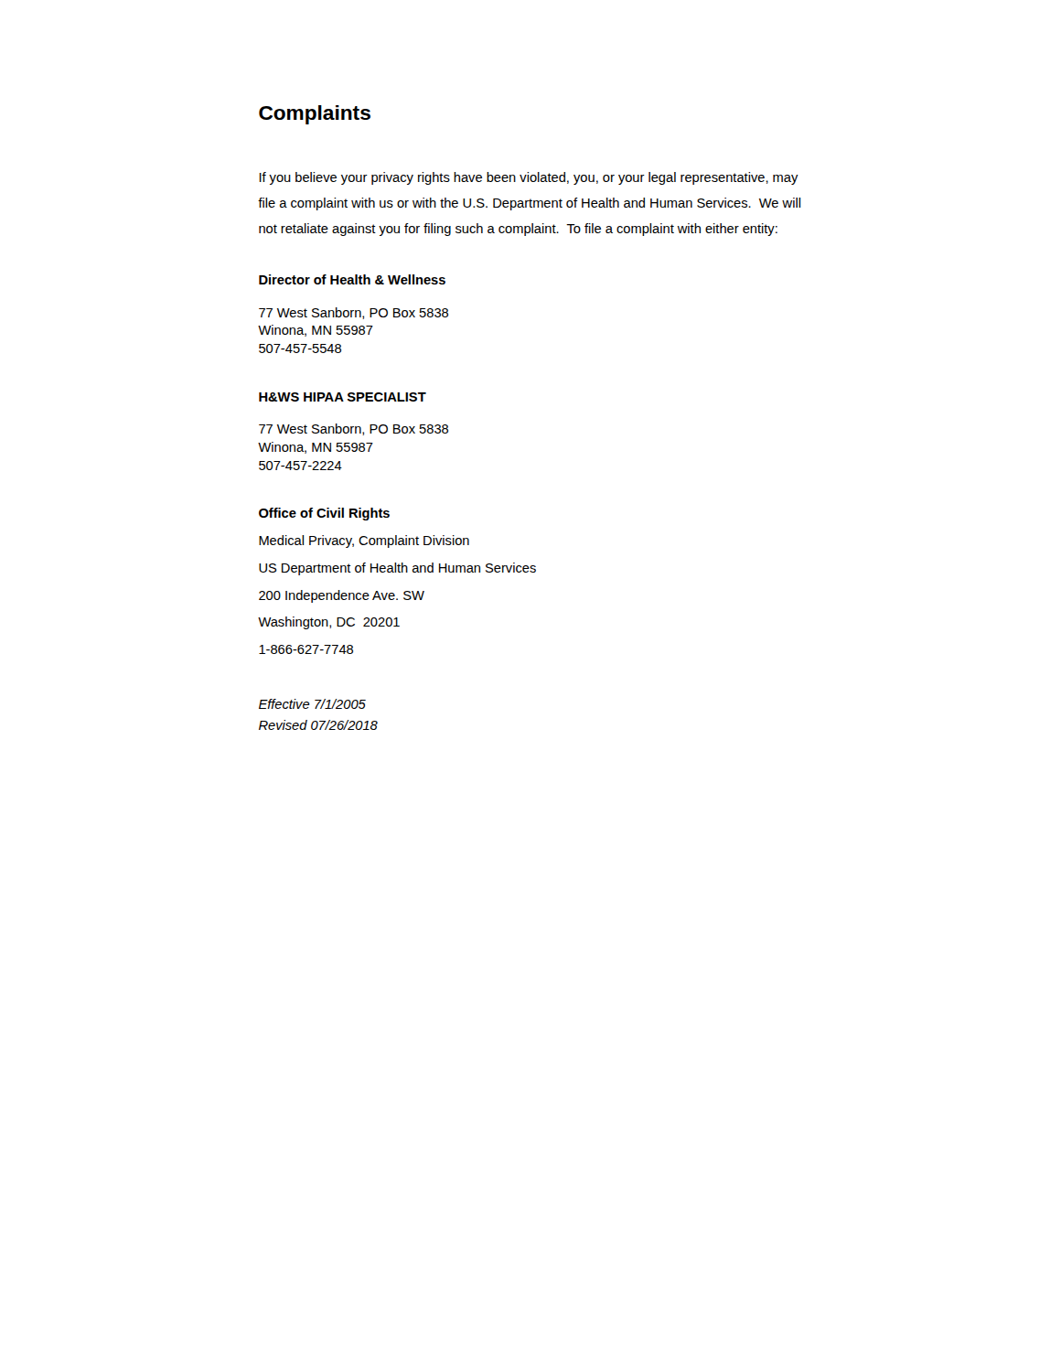Complaints
If you believe your privacy rights have been violated, you, or your legal representative, may file a complaint with us or with the U.S. Department of Health and Human Services. We will not retaliate against you for filing such a complaint. To file a complaint with either entity:
Director of Health & Wellness
77 West Sanborn, PO Box 5838
Winona, MN 55987
507-457-5548
H&WS HIPAA SPECIALIST
77 West Sanborn, PO Box 5838
Winona, MN 55987
507-457-2224
Office of Civil Rights
Medical Privacy, Complaint Division
US Department of Health and Human Services
200 Independence Ave. SW
Washington, DC 20201
1-866-627-7748
Effective 7/1/2005
Revised 07/26/2018